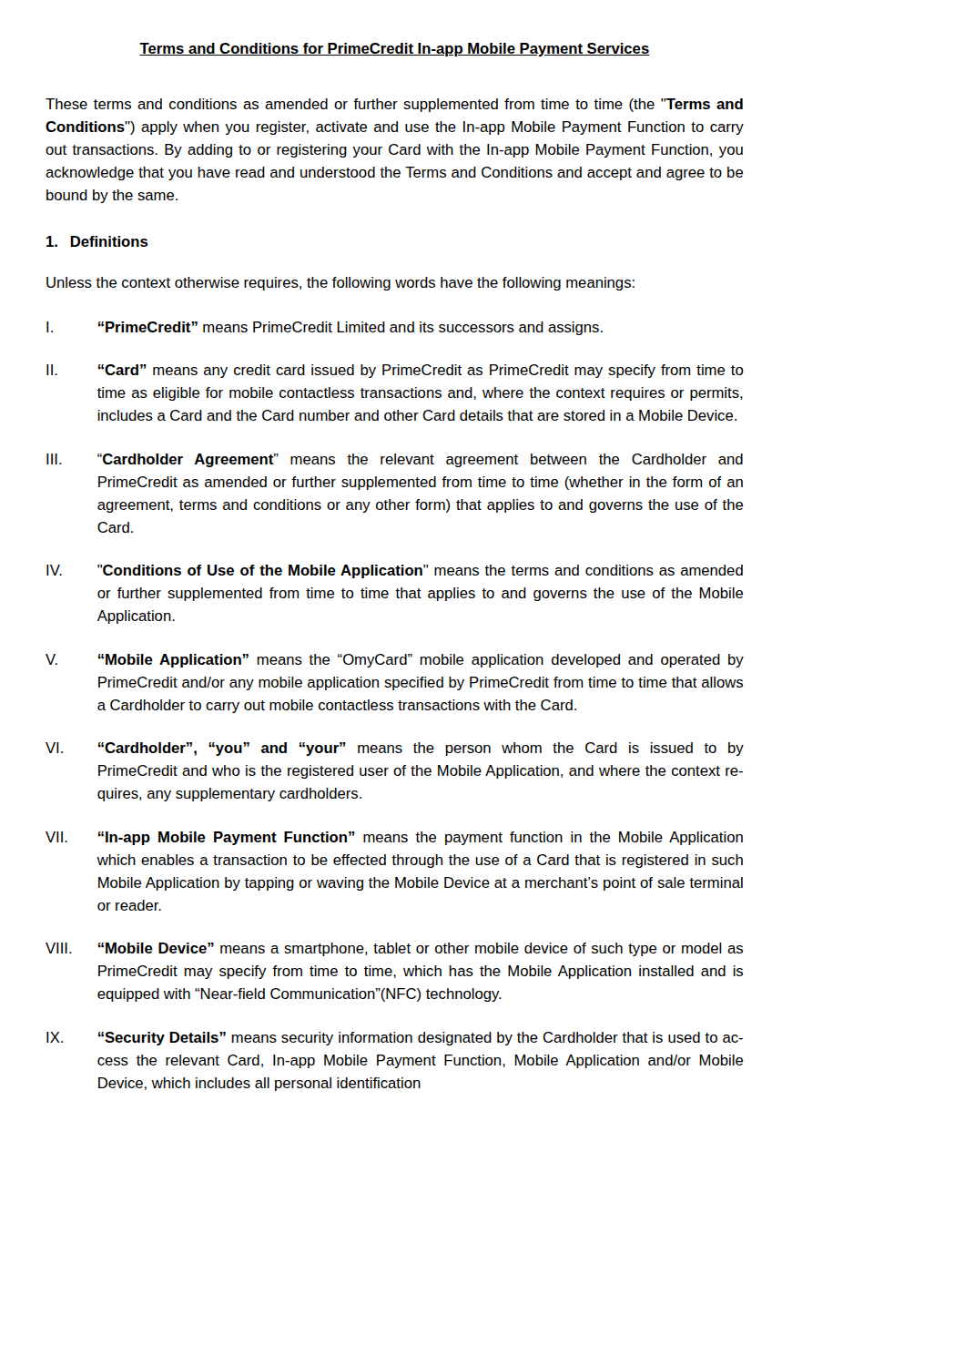Terms and Conditions for PrimeCredit In-app Mobile Payment Services
These terms and conditions as amended or further supplemented from time to time (the "Terms and Conditions") apply when you register, activate and use the In-app Mobile Payment Function to carry out transactions. By adding to or registering your Card with the In-app Mobile Payment Function, you acknowledge that you have read and understood the Terms and Conditions and accept and agree to be bound by the same.
1. Definitions
Unless the context otherwise requires, the following words have the following meanings:
I. “PrimeCredit” means PrimeCredit Limited and its successors and assigns.
II. “Card” means any credit card issued by PrimeCredit as PrimeCredit may specify from time to time as eligible for mobile contactless transactions and, where the context requires or permits, includes a Card and the Card number and other Card details that are stored in a Mobile Device.
III. “Cardholder Agreement” means the relevant agreement between the Cardholder and PrimeCredit as amended or further supplemented from time to time (whether in the form of an agreement, terms and conditions or any other form) that applies to and governs the use of the Card.
IV. "Conditions of Use of the Mobile Application" means the terms and conditions as amended or further supplemented from time to time that applies to and governs the use of the Mobile Application.
V. “Mobile Application” means the “OmyCard” mobile application developed and operated by PrimeCredit and/or any mobile application specified by PrimeCredit from time to time that allows a Cardholder to carry out mobile contactless transactions with the Card.
VI. “Cardholder”, “you” and “your” means the person whom the Card is issued to by PrimeCredit and who is the registered user of the Mobile Application, and where the context requires, any supplementary cardholders.
VII. “In-app Mobile Payment Function” means the payment function in the Mobile Application which enables a transaction to be effected through the use of a Card that is registered in such Mobile Application by tapping or waving the Mobile Device at a merchant’s point of sale terminal or reader.
VIII. “Mobile Device” means a smartphone, tablet or other mobile device of such type or model as PrimeCredit may specify from time to time, which has the Mobile Application installed and is equipped with “Near-field Communication”(NFC) technology.
IX. “Security Details” means security information designated by the Cardholder that is used to access the relevant Card, In-app Mobile Payment Function, Mobile Application and/or Mobile Device, which includes all personal identification